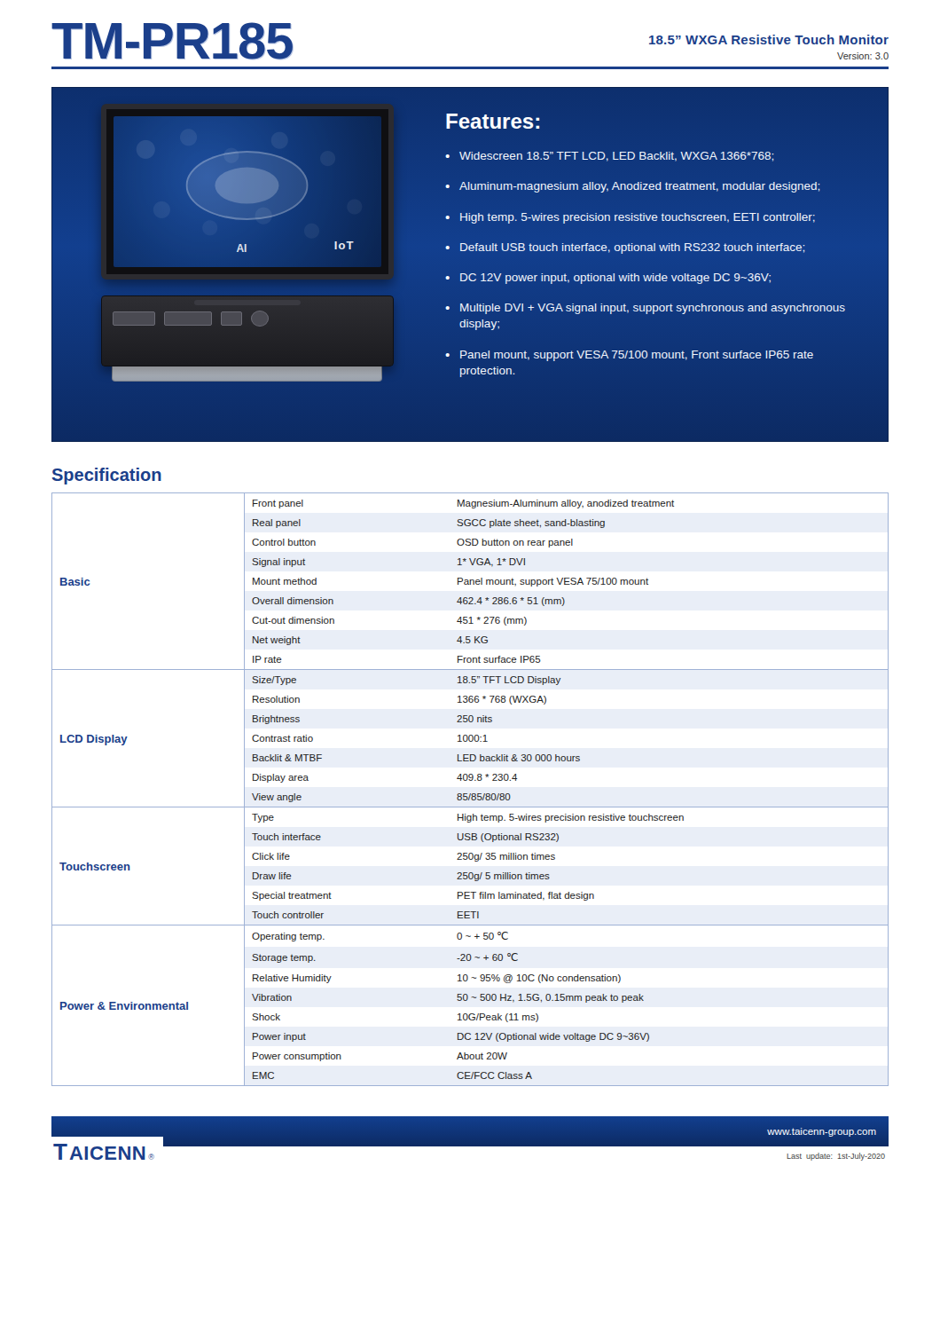TM-PR185
18.5” WXGA Resistive Touch Monitor
Version: 3.0
IoT
AI
Features:
Widescreen 18.5” TFT LCD, LED Backlit, WXGA 1366*768;
Aluminum-magnesium alloy, Anodized treatment, modular designed;
High temp. 5-wires precision resistive touchscreen, EETI controller;
Default USB touch interface, optional with RS232 touch interface;
DC 12V power input, optional with wide voltage DC 9~36V;
Multiple DVI + VGA signal input, support synchronous and asynchronous display;
Panel mount, support VESA 75/100 mount, Front surface IP65 rate protection.
Specification
| Basic | Front panel | Magnesium-Aluminum alloy, anodized treatment |
| Real panel | SGCC plate sheet, sand-blasting |
| Control button | OSD button on rear panel |
| Signal input | 1* VGA, 1* DVI |
| Mount method | Panel mount, support VESA 75/100 mount |
| Overall dimension | 462.4 * 286.6 * 51 (mm) |
| Cut-out dimension | 451 * 276 (mm) |
| Net weight | 4.5 KG |
| IP rate | Front surface IP65 |
| LCD Display | Size/Type | 18.5” TFT LCD Display |
| Resolution | 1366 * 768 (WXGA) |
| Brightness | 250 nits |
| Contrast ratio | 1000:1 |
| Backlit & MTBF | LED backlit & 30 000 hours |
| Display area | 409.8 * 230.4 |
| View angle | 85/85/80/80 |
| Touchscreen | Type | High temp. 5-wires precision resistive touchscreen |
| Touch interface | USB (Optional RS232) |
| Click life | 250g/ 35 million times |
| Draw life | 250g/ 5 million times |
| Special treatment | PET film laminated, flat design |
| Touch controller | EETI |
| Power & Environmental | Operating temp. | 0 ~ + 50 ℃ |
| Storage temp. | -20 ~ + 60 ℃ |
| Relative Humidity | 10 ~ 95% @ 10C (No condensation) |
| Vibration | 50 ~ 500 Hz, 1.5G, 0.15mm peak to peak |
| Shock | 10G/Peak (11 ms) |
| Power input | DC 12V (Optional wide voltage DC 9~36V) |
| Power consumption | About 20W |
| EMC | CE/FCC Class A |
www.taicenn-group.com
TAICENN®
Last update: 1st-July-2020